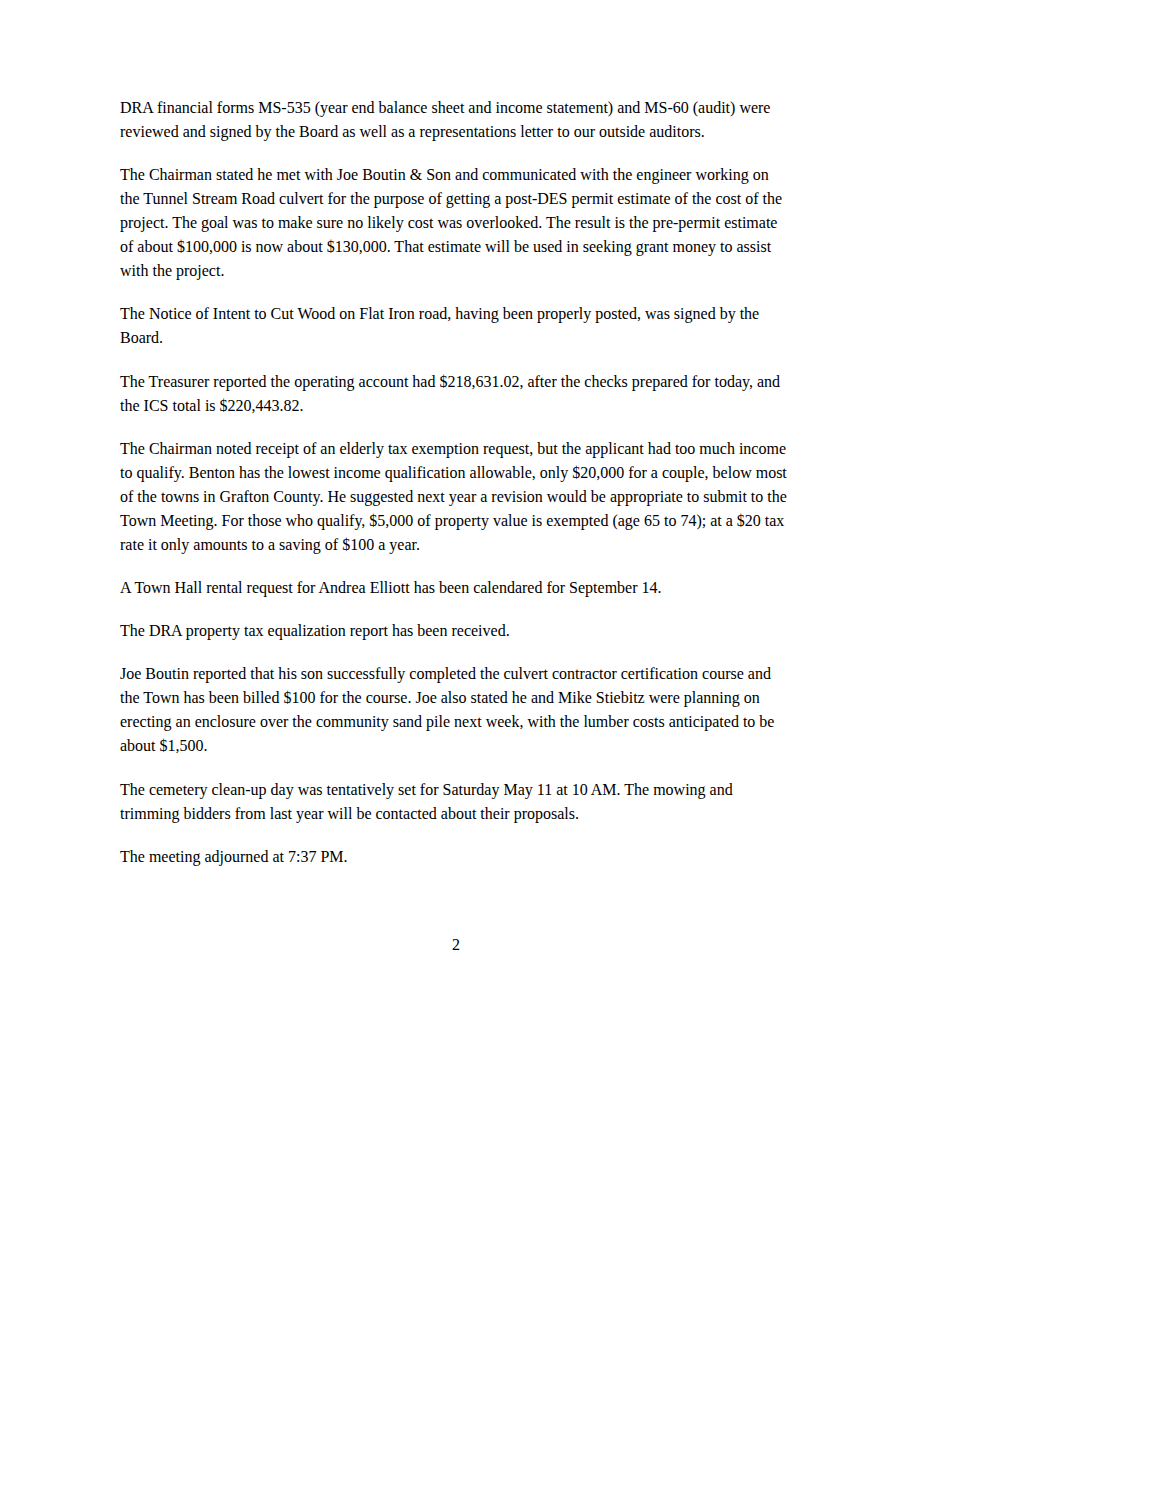DRA financial forms MS-535 (year end balance sheet and income statement) and MS-60 (audit) were reviewed and signed by the Board as well as a representations letter to our outside auditors.
The Chairman stated he met with Joe Boutin & Son and communicated with the engineer working on the Tunnel Stream Road culvert for the purpose of getting a post-DES permit estimate of the cost of the project. The goal was to make sure no likely cost was overlooked. The result is the pre-permit estimate of about $100,000 is now about $130,000. That estimate will be used in seeking grant money to assist with the project.
The Notice of Intent to Cut Wood on Flat Iron road, having been properly posted, was signed by the Board.
The Treasurer reported the operating account had $218,631.02, after the checks prepared for today, and the ICS total is $220,443.82.
The Chairman noted receipt of an elderly tax exemption request, but the applicant had too much income to qualify. Benton has the lowest income qualification allowable, only $20,000 for a couple, below most of the towns in Grafton County. He suggested next year a revision would be appropriate to submit to the Town Meeting. For those who qualify, $5,000 of property value is exempted (age 65 to 74); at a $20 tax rate it only amounts to a saving of $100 a year.
A Town Hall rental request for Andrea Elliott has been calendared for September 14.
The DRA property tax equalization report has been received.
Joe Boutin reported that his son successfully completed the culvert contractor certification course and the Town has been billed $100 for the course. Joe also stated he and Mike Stiebitz were planning on erecting an enclosure over the community sand pile next week, with the lumber costs anticipated to be about $1,500.
The cemetery clean-up day was tentatively set for Saturday May 11 at 10 AM. The mowing and trimming bidders from last year will be contacted about their proposals.
The meeting adjourned at 7:37 PM.
2